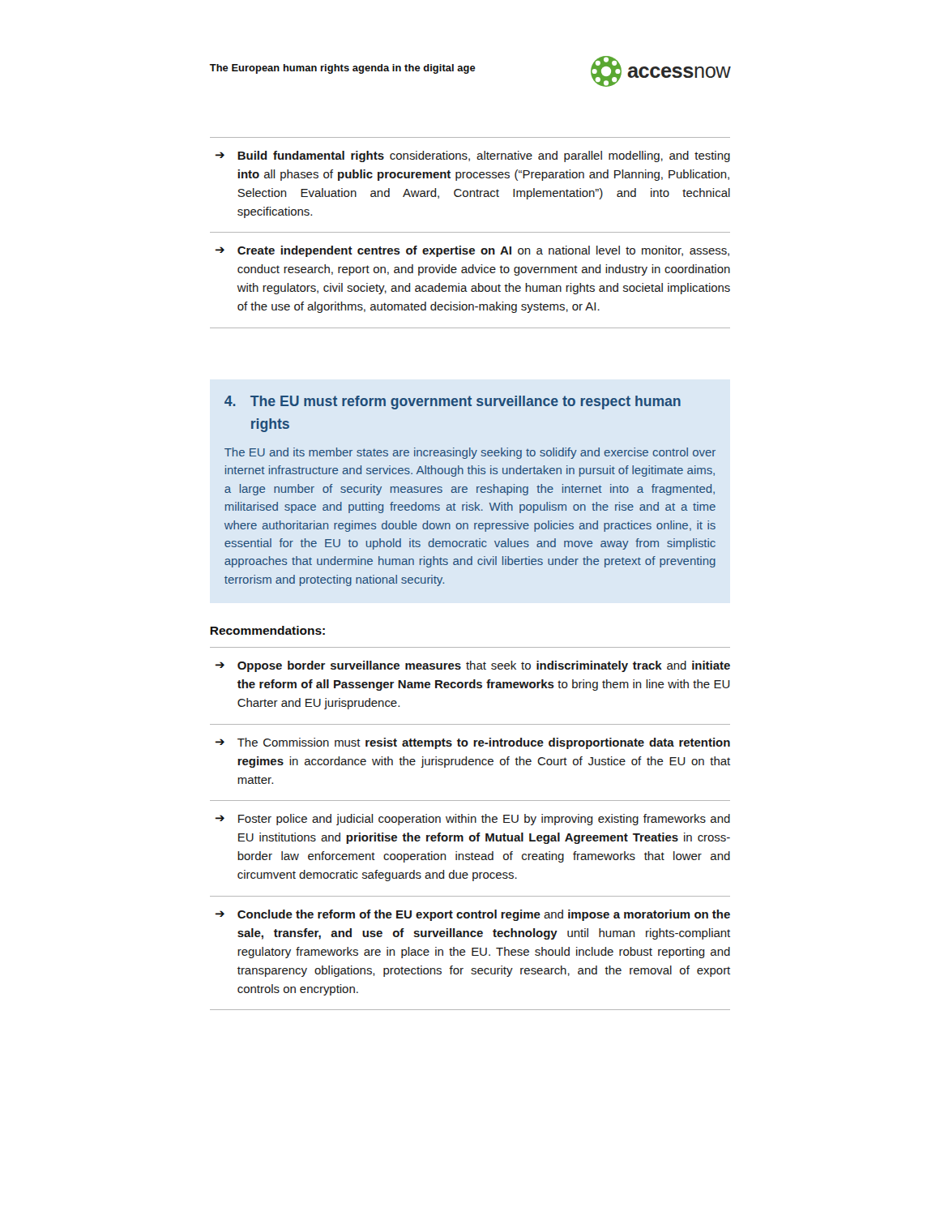The European human rights agenda in the digital age
accessnow
Build fundamental rights considerations, alternative and parallel modelling, and testing into all phases of public procurement processes (“Preparation and Planning, Publication, Selection Evaluation and Award, Contract Implementation”) and into technical specifications.
Create independent centres of expertise on AI on a national level to monitor, assess, conduct research, report on, and provide advice to government and industry in coordination with regulators, civil society, and academia about the human rights and societal implications of the use of algorithms, automated decision-making systems, or AI.
4. The EU must reform government surveillance to respect human rights
The EU and its member states are increasingly seeking to solidify and exercise control over internet infrastructure and services. Although this is undertaken in pursuit of legitimate aims, a large number of security measures are reshaping the internet into a fragmented, militarised space and putting freedoms at risk. With populism on the rise and at a time where authoritarian regimes double down on repressive policies and practices online, it is essential for the EU to uphold its democratic values and move away from simplistic approaches that undermine human rights and civil liberties under the pretext of preventing terrorism and protecting national security.
Recommendations:
Oppose border surveillance measures that seek to indiscriminately track and initiate the reform of all Passenger Name Records frameworks to bring them in line with the EU Charter and EU jurisprudence.
The Commission must resist attempts to re-introduce disproportionate data retention regimes in accordance with the jurisprudence of the Court of Justice of the EU on that matter.
Foster police and judicial cooperation within the EU by improving existing frameworks and EU institutions and prioritise the reform of Mutual Legal Agreement Treaties in cross-border law enforcement cooperation instead of creating frameworks that lower and circumvent democratic safeguards and due process.
Conclude the reform of the EU export control regime and impose a moratorium on the sale, transfer, and use of surveillance technology until human rights-compliant regulatory frameworks are in place in the EU. These should include robust reporting and transparency obligations, protections for security research, and the removal of export controls on encryption.